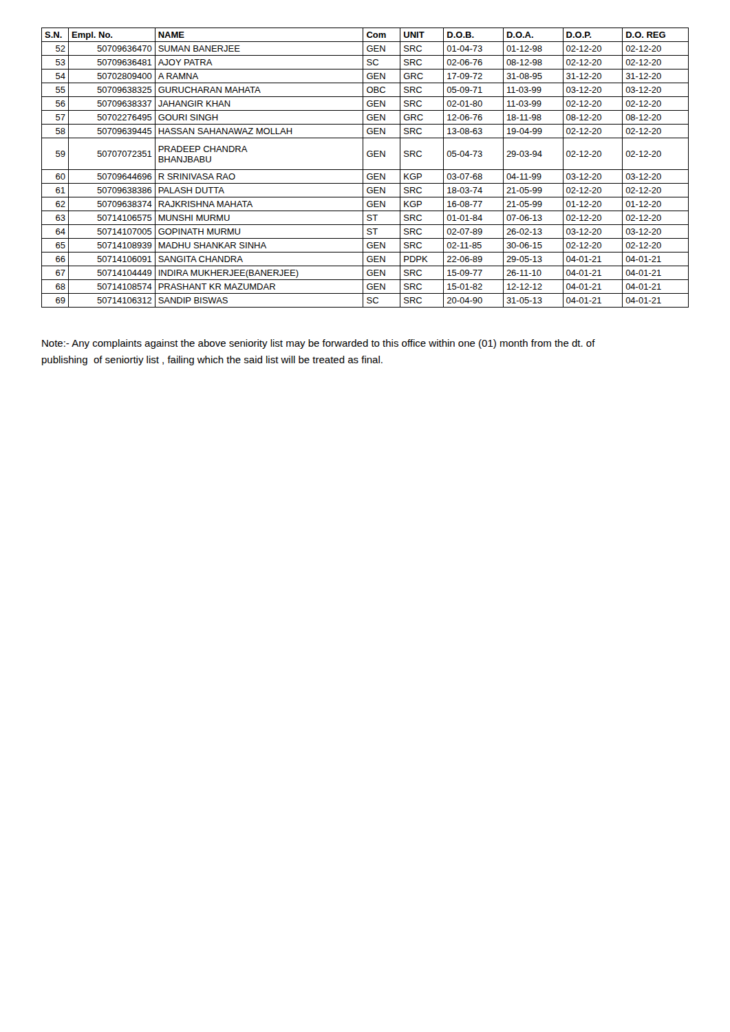| S.N. | Empl. No. | NAME | Com | UNIT | D.O.B. | D.O.A. | D.O.P. | D.O. REG |
| --- | --- | --- | --- | --- | --- | --- | --- | --- |
| 52 | 50709636470 | SUMAN BANERJEE | GEN | SRC | 01-04-73 | 01-12-98 | 02-12-20 | 02-12-20 |
| 53 | 50709636481 | AJOY PATRA | SC | SRC | 02-06-76 | 08-12-98 | 02-12-20 | 02-12-20 |
| 54 | 50702809400 | A RAMNA | GEN | GRC | 17-09-72 | 31-08-95 | 31-12-20 | 31-12-20 |
| 55 | 50709638325 | GURUCHARAN MAHATA | OBC | SRC | 05-09-71 | 11-03-99 | 03-12-20 | 03-12-20 |
| 56 | 50709638337 | JAHANGIR KHAN | GEN | SRC | 02-01-80 | 11-03-99 | 02-12-20 | 02-12-20 |
| 57 | 50702276495 | GOURI SINGH | GEN | GRC | 12-06-76 | 18-11-98 | 08-12-20 | 08-12-20 |
| 58 | 50709639445 | HASSAN SAHANAWAZ MOLLAH | GEN | SRC | 13-08-63 | 19-04-99 | 02-12-20 | 02-12-20 |
| 59 | 50707072351 | PRADEEP CHANDRA BHANJBABU | GEN | SRC | 05-04-73 | 29-03-94 | 02-12-20 | 02-12-20 |
| 60 | 50709644696 | R SRINIVASA RAO | GEN | KGP | 03-07-68 | 04-11-99 | 03-12-20 | 03-12-20 |
| 61 | 50709638386 | PALASH DUTTA | GEN | SRC | 18-03-74 | 21-05-99 | 02-12-20 | 02-12-20 |
| 62 | 50709638374 | RAJKRISHNA MAHATA | GEN | KGP | 16-08-77 | 21-05-99 | 01-12-20 | 01-12-20 |
| 63 | 50714106575 | MUNSHI MURMU | ST | SRC | 01-01-84 | 07-06-13 | 02-12-20 | 02-12-20 |
| 64 | 50714107005 | GOPINATH MURMU | ST | SRC | 02-07-89 | 26-02-13 | 03-12-20 | 03-12-20 |
| 65 | 50714108939 | MADHU SHANKAR SINHA | GEN | SRC | 02-11-85 | 30-06-15 | 02-12-20 | 02-12-20 |
| 66 | 50714106091 | SANGITA CHANDRA | GEN | PDPK | 22-06-89 | 29-05-13 | 04-01-21 | 04-01-21 |
| 67 | 50714104449 | INDIRA MUKHERJEE(BANERJEE) | GEN | SRC | 15-09-77 | 26-11-10 | 04-01-21 | 04-01-21 |
| 68 | 50714108574 | PRASHANT KR MAZUMDAR | GEN | SRC | 15-01-82 | 12-12-12 | 04-01-21 | 04-01-21 |
| 69 | 50714106312 | SANDIP BISWAS | SC | SRC | 20-04-90 | 31-05-13 | 04-01-21 | 04-01-21 |
Note:- Any complaints against the above seniority list may be forwarded to this office within one (01) month from the dt. of publishing of seniortiy list , failing which the said list will be treated as final.